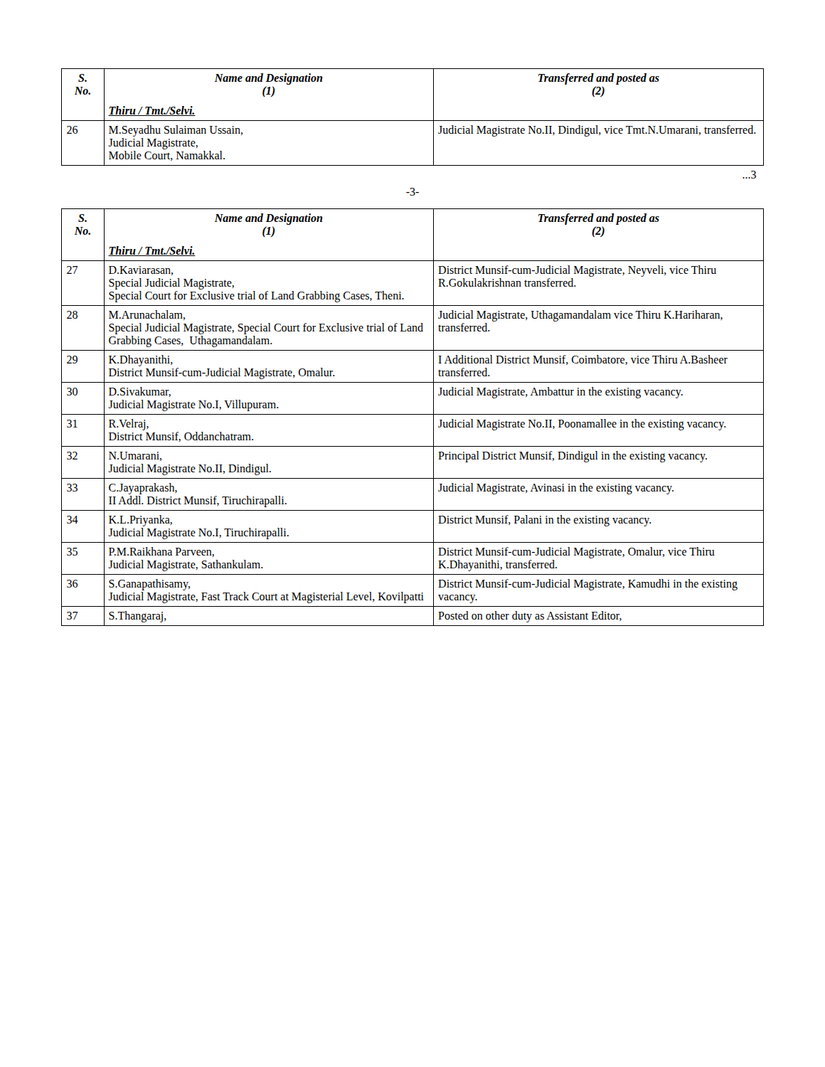| S. No. | Name and Designation (1) Thiru / Tmt./Selvi. | Transferred and posted as (2) |
| --- | --- | --- |
| 26 | M.Seyadhu Sulaiman Ussain, Judicial Magistrate, Mobile Court, Namakkal. | Judicial Magistrate No.II, Dindigul, vice Tmt.N.Umarani, transferred. |
...3
-3-
| S. No. | Name and Designation (1) Thiru / Tmt./Selvi. | Transferred and posted as (2) |
| --- | --- | --- |
| 27 | D.Kaviarasan, Special Judicial Magistrate, Special Court for Exclusive trial of Land Grabbing Cases, Theni. | District Munsif-cum-Judicial Magistrate, Neyveli, vice Thiru R.Gokulakrishnan transferred. |
| 28 | M.Arunachalam, Special Judicial Magistrate, Special Court for Exclusive trial of Land Grabbing Cases, Uthagamandalam. | Judicial Magistrate, Uthagamandalam vice Thiru K.Hariharan, transferred. |
| 29 | K.Dhayanithi, District Munsif-cum-Judicial Magistrate, Omalur. | I Additional District Munsif, Coimbatore, vice Thiru A.Basheer transferred. |
| 30 | D.Sivakumar, Judicial Magistrate No.I, Villupuram. | Judicial Magistrate, Ambattur in the existing vacancy. |
| 31 | R.Velraj, District Munsif, Oddanchatram. | Judicial Magistrate No.II, Poonamallee in the existing vacancy. |
| 32 | N.Umarani, Judicial Magistrate No.II, Dindigul. | Principal District Munsif, Dindigul in the existing vacancy. |
| 33 | C.Jayaprakash, II Addl. District Munsif, Tiruchirapalli. | Judicial Magistrate, Avinasi in the existing vacancy. |
| 34 | K.L.Priyanka, Judicial Magistrate No.I, Tiruchirapalli. | District Munsif, Palani in the existing vacancy. |
| 35 | P.M.Raikhana Parveen, Judicial Magistrate, Sathankulam. | District Munsif-cum-Judicial Magistrate, Omalur, vice Thiru K.Dhayanithi, transferred. |
| 36 | S.Ganapathisamy, Judicial Magistrate, Fast Track Court at Magisterial Level, Kovilpatti | District Munsif-cum-Judicial Magistrate, Kamudhi in the existing vacancy. |
| 37 | S.Thangaraj, | Posted on other duty as Assistant Editor, |